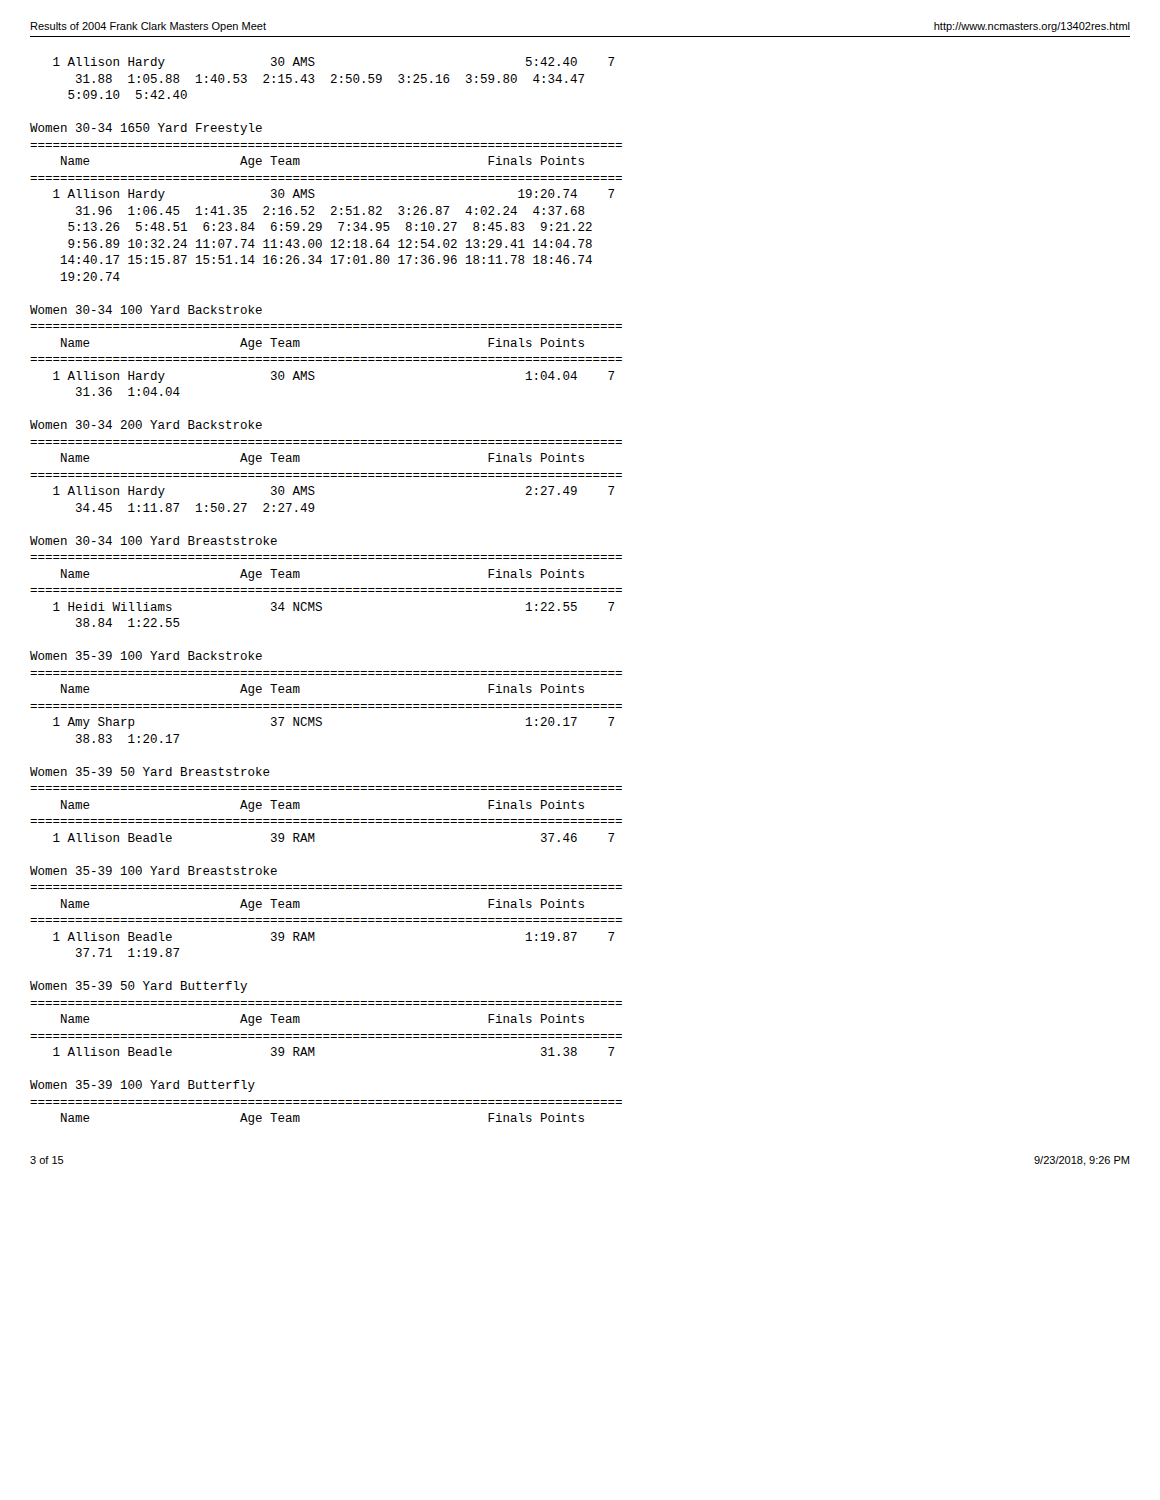Results of 2004 Frank Clark Masters Open Meet
http://www.ncmasters.org/13402res.html
   1 Allison Hardy              30 AMS                            5:42.40    7 
      31.88  1:05.88  1:40.53  2:15.43  2:50.59  3:25.16  3:59.80  4:34.47 
     5:09.10  5:42.40 

Women 30-34 1650 Yard Freestyle
===============================================================================
    Name                    Age Team                         Finals Points
===============================================================================
   1 Allison Hardy              30 AMS                           19:20.74    7 
      31.96  1:06.45  1:41.35  2:16.52  2:51.82  3:26.87  4:02.24  4:37.68 
     5:13.26  5:48.51  6:23.84  6:59.29  7:34.95  8:10.27  8:45.83  9:21.22 
     9:56.89 10:32.24 11:07.74 11:43.00 12:18.64 12:54.02 13:29.41 14:04.78 
    14:40.17 15:15.87 15:51.14 16:26.34 17:01.80 17:36.96 18:11.78 18:46.74 
    19:20.74 

Women 30-34 100 Yard Backstroke
===============================================================================
    Name                    Age Team                         Finals Points
===============================================================================
   1 Allison Hardy              30 AMS                            1:04.04    7 
      31.36  1:04.04 

Women 30-34 200 Yard Backstroke
===============================================================================
    Name                    Age Team                         Finals Points
===============================================================================
   1 Allison Hardy              30 AMS                            2:27.49    7 
      34.45  1:11.87  1:50.27  2:27.49 

Women 30-34 100 Yard Breaststroke
===============================================================================
    Name                    Age Team                         Finals Points
===============================================================================
   1 Heidi Williams             34 NCMS                           1:22.55    7 
      38.84  1:22.55 

Women 35-39 100 Yard Backstroke
===============================================================================
    Name                    Age Team                         Finals Points
===============================================================================
   1 Amy Sharp                  37 NCMS                           1:20.17    7 
      38.83  1:20.17 

Women 35-39 50 Yard Breaststroke
===============================================================================
    Name                    Age Team                         Finals Points
===============================================================================
   1 Allison Beadle             39 RAM                              37.46    7 

Women 35-39 100 Yard Breaststroke
===============================================================================
    Name                    Age Team                         Finals Points
===============================================================================
   1 Allison Beadle             39 RAM                            1:19.87    7 
      37.71  1:19.87 

Women 35-39 50 Yard Butterfly
===============================================================================
    Name                    Age Team                         Finals Points
===============================================================================
   1 Allison Beadle             39 RAM                              31.38    7 

Women 35-39 100 Yard Butterfly
===============================================================================
    Name                    Age Team                         Finals Points
3 of 15
9/23/2018, 9:26 PM